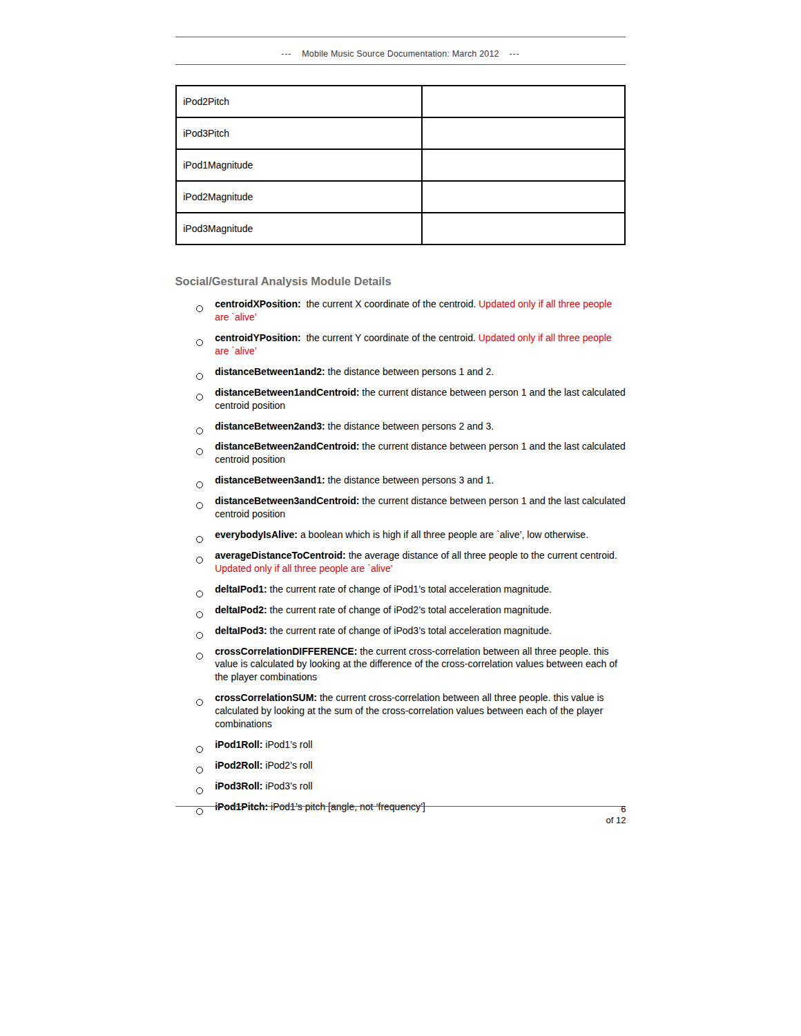--- Mobile Music Source Documentation: March 2012 ---
| iPod2Pitch | |
| iPod3Pitch | |
| iPod1Magnitude | |
| iPod2Magnitude | |
| iPod3Magnitude | |
Social/Gestural Analysis Module Details
centroidXPosition: the current X coordinate of the centroid. Updated only if all three people are `alive’
centroidYPosition: the current Y coordinate of the centroid. Updated only if all three people are `alive’
distanceBetween1and2: the distance between persons 1 and 2.
distanceBetween1andCentroid: the current distance between person 1 and the last calculated centroid position
distanceBetween2and3: the distance between persons 2 and 3.
distanceBetween2andCentroid: the current distance between person 1 and the last calculated centroid position
distanceBetween3and1: the distance between persons 3 and 1.
distanceBetween3andCentroid: the current distance between person 1 and the last calculated centroid position
everybodyIsAlive: a boolean which is high if all three people are `alive’, low otherwise.
averageDistanceToCentroid: the average distance of all three people to the current centroid. Updated only if all three people are `alive’
deltaIPod1: the current rate of change of iPod1’s total acceleration magnitude.
deltaIPod2: the current rate of change of iPod2’s total acceleration magnitude.
deltaIPod3: the current rate of change of iPod3’s total acceleration magnitude.
crossCorrelationDIFFERENCE: the current cross-correlation between all three people. this value is calculated by looking at the difference of the cross-correlation values between each of the player combinations
crossCorrelationSUM: the current cross-correlation between all three people. this value is calculated by looking at the sum of the cross-correlation values between each of the player combinations
iPod1Roll: iPod1’s roll
iPod2Roll: iPod2’s roll
iPod3Roll: iPod3’s roll
iPod1Pitch: iPod1’s pitch [angle, not ‘frequency’]
6
of 12